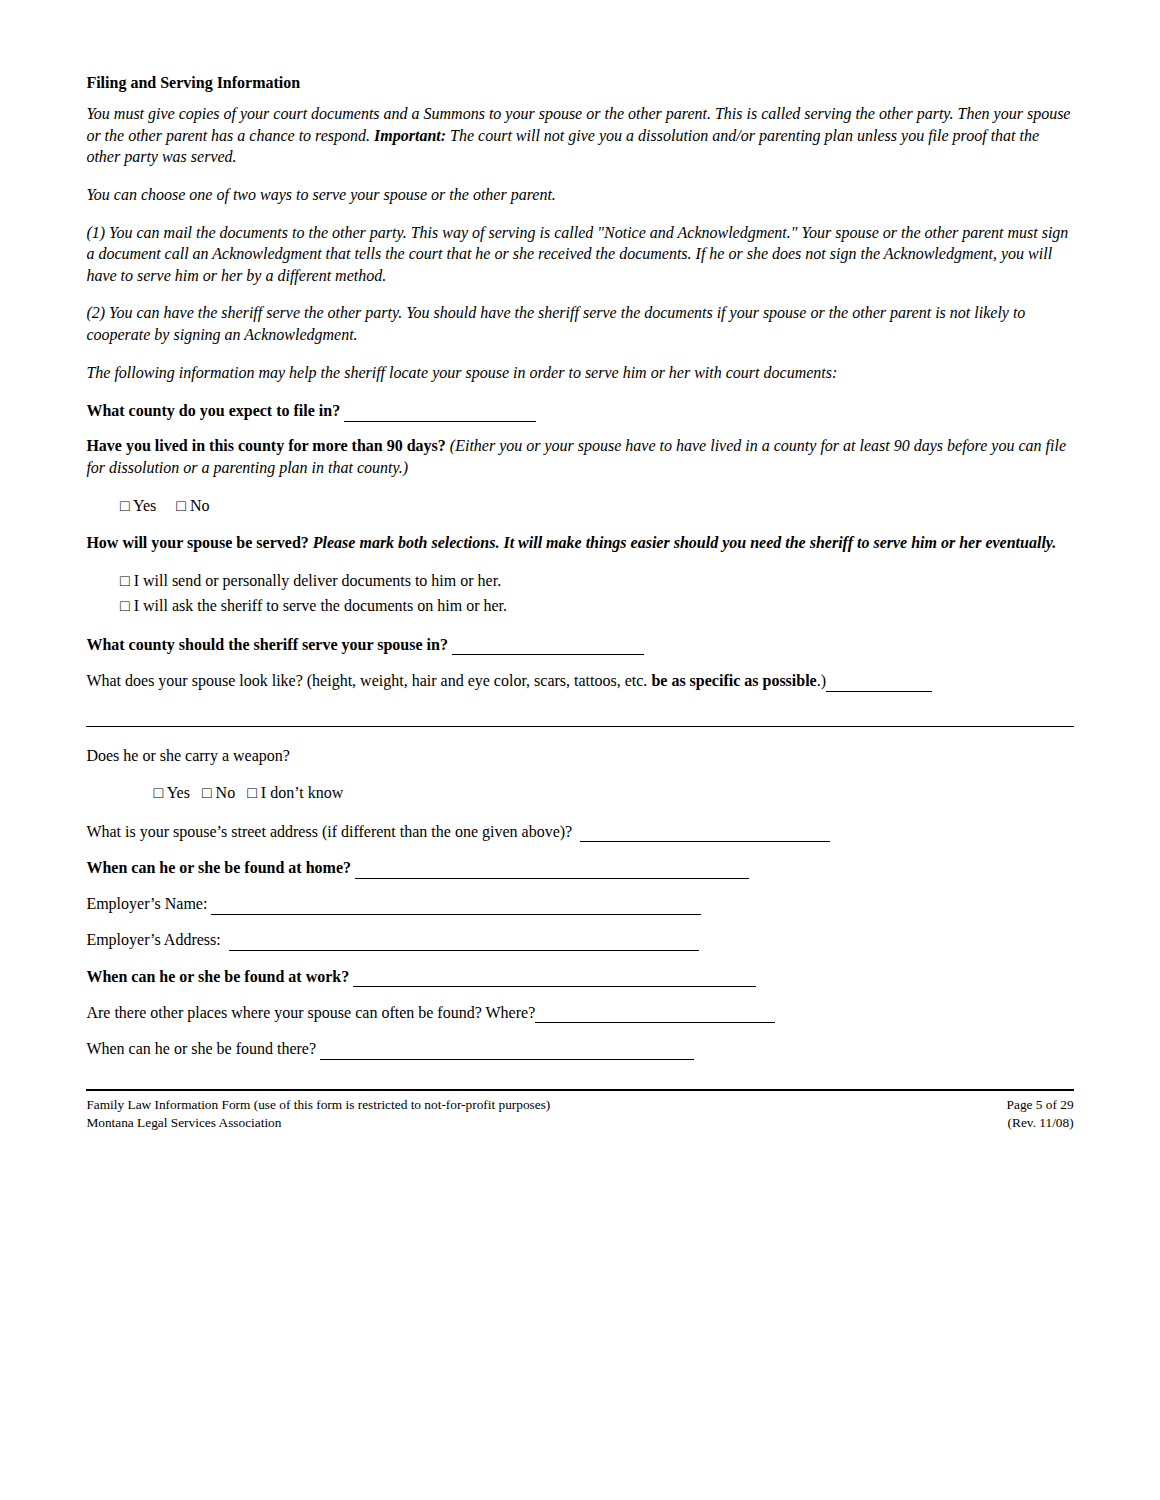Filing and Serving Information
You must give copies of your court documents and a Summons to your spouse or the other parent. This is called serving the other party. Then your spouse or the other parent has a chance to respond. Important: The court will not give you a dissolution and/or parenting plan unless you file proof that the other party was served.
You can choose one of two ways to serve your spouse or the other parent.
(1) You can mail the documents to the other party. This way of serving is called "Notice and Acknowledgment." Your spouse or the other parent must sign a document call an Acknowledgment that tells the court that he or she received the documents. If he or she does not sign the Acknowledgment, you will have to serve him or her by a different method.
(2) You can have the sheriff serve the other party. You should have the sheriff serve the documents if your spouse or the other parent is not likely to cooperate by signing an Acknowledgment.
The following information may help the sheriff locate your spouse in order to serve him or her with court documents:
What county do you expect to file in?
Have you lived in this county for more than 90 days? (Either you or your spouse have to have lived in a county for at least 90 days before you can file for dissolution or a parenting plan in that county.)
□ Yes □ No
How will your spouse be served? Please mark both selections. It will make things easier should you need the sheriff to serve him or her eventually.
□ I will send or personally deliver documents to him or her.
□ I will ask the sheriff to serve the documents on him or her.
What county should the sheriff serve your spouse in?
What does your spouse look like? (height, weight, hair and eye color, scars, tattoos, etc. be as specific as possible.)
Does he or she carry a weapon?
□ Yes □ No □ I don’t know
What is your spouse’s street address (if different than the one given above)?
When can he or she be found at home?
Employer’s Name:
Employer’s Address:
When can he or she be found at work?
Are there other places where your spouse can often be found? Where?
When can he or she be found there?
Family Law Information Form (use of this form is restricted to not-for-profit purposes)
Montana Legal Services Association
Page 5 of 29
(Rev. 11/08)